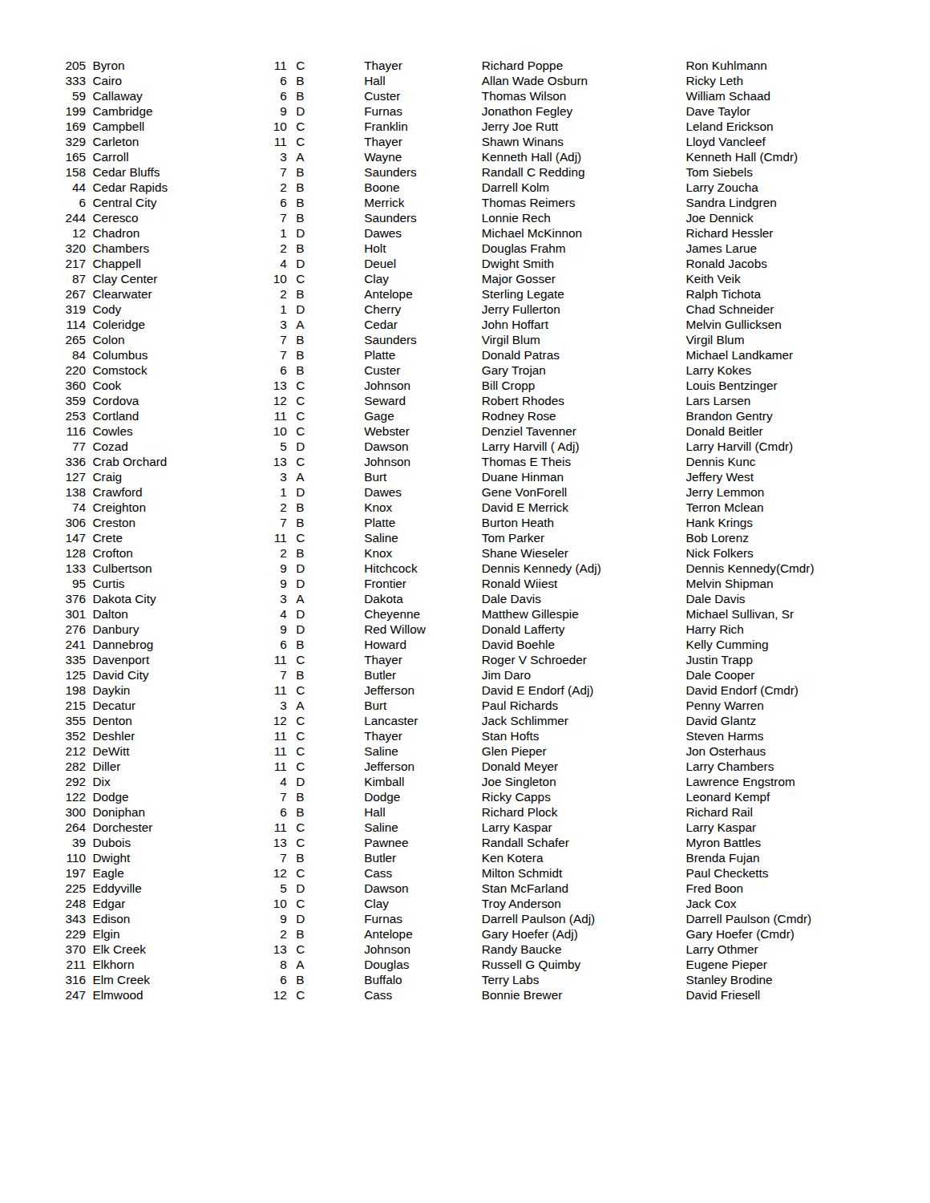| 205 | Byron | 11 | C | Thayer | Richard Poppe | Ron Kuhlmann |
| 333 | Cairo | 6 | B | Hall | Allan Wade Osburn | Ricky Leth |
| 59 | Callaway | 6 | B | Custer | Thomas Wilson | William Schaad |
| 199 | Cambridge | 9 | D | Furnas | Jonathon Fegley | Dave Taylor |
| 169 | Campbell | 10 | C | Franklin | Jerry Joe Rutt | Leland Erickson |
| 329 | Carleton | 11 | C | Thayer | Shawn Winans | Lloyd Vancleef |
| 165 | Carroll | 3 | A | Wayne | Kenneth Hall (Adj) | Kenneth Hall (Cmdr) |
| 158 | Cedar Bluffs | 7 | B | Saunders | Randall C Redding | Tom Siebels |
| 44 | Cedar Rapids | 2 | B | Boone | Darrell Kolm | Larry Zoucha |
| 6 | Central City | 6 | B | Merrick | Thomas Reimers | Sandra Lindgren |
| 244 | Ceresco | 7 | B | Saunders | Lonnie Rech | Joe Dennick |
| 12 | Chadron | 1 | D | Dawes | Michael McKinnon | Richard Hessler |
| 320 | Chambers | 2 | B | Holt | Douglas Frahm | James Larue |
| 217 | Chappell | 4 | D | Deuel | Dwight Smith | Ronald Jacobs |
| 87 | Clay Center | 10 | C | Clay | Major Gosser | Keith Veik |
| 267 | Clearwater | 2 | B | Antelope | Sterling Legate | Ralph Tichota |
| 319 | Cody | 1 | D | Cherry | Jerry Fullerton | Chad Schneider |
| 114 | Coleridge | 3 | A | Cedar | John Hoffart | Melvin Gullicksen |
| 265 | Colon | 7 | B | Saunders | Virgil Blum | Virgil Blum |
| 84 | Columbus | 7 | B | Platte | Donald Patras | Michael Landkamer |
| 220 | Comstock | 6 | B | Custer | Gary Trojan | Larry Kokes |
| 360 | Cook | 13 | C | Johnson | Bill Cropp | Louis Bentzinger |
| 359 | Cordova | 12 | C | Seward | Robert Rhodes | Lars Larsen |
| 253 | Cortland | 11 | C | Gage | Rodney Rose | Brandon Gentry |
| 116 | Cowles | 10 | C | Webster | Denziel Tavenner | Donald Beitler |
| 77 | Cozad | 5 | D | Dawson | Larry Harvill ( Adj) | Larry Harvill (Cmdr) |
| 336 | Crab Orchard | 13 | C | Johnson | Thomas E Theis | Dennis Kunc |
| 127 | Craig | 3 | A | Burt | Duane Hinman | Jeffery West |
| 138 | Crawford | 1 | D | Dawes | Gene VonForell | Jerry Lemmon |
| 74 | Creighton | 2 | B | Knox | David E Merrick | Terron Mclean |
| 306 | Creston | 7 | B | Platte | Burton Heath | Hank Krings |
| 147 | Crete | 11 | C | Saline | Tom Parker | Bob Lorenz |
| 128 | Crofton | 2 | B | Knox | Shane Wieseler | Nick Folkers |
| 133 | Culbertson | 9 | D | Hitchcock | Dennis Kennedy (Adj) | Dennis Kennedy(Cmdr) |
| 95 | Curtis | 9 | D | Frontier | Ronald Wiiest | Melvin Shipman |
| 376 | Dakota City | 3 | A | Dakota | Dale Davis | Dale Davis |
| 301 | Dalton | 4 | D | Cheyenne | Matthew Gillespie | Michael Sullivan, Sr |
| 276 | Danbury | 9 | D | Red Willow | Donald Lafferty | Harry Rich |
| 241 | Dannebrog | 6 | B | Howard | David Boehle | Kelly Cumming |
| 335 | Davenport | 11 | C | Thayer | Roger V Schroeder | Justin Trapp |
| 125 | David City | 7 | B | Butler | Jim Daro | Dale Cooper |
| 198 | Daykin | 11 | C | Jefferson | David E Endorf (Adj) | David Endorf (Cmdr) |
| 215 | Decatur | 3 | A | Burt | Paul Richards | Penny Warren |
| 355 | Denton | 12 | C | Lancaster | Jack Schlimmer | David Glantz |
| 352 | Deshler | 11 | C | Thayer | Stan Hofts | Steven Harms |
| 212 | DeWitt | 11 | C | Saline | Glen Pieper | Jon Osterhaus |
| 282 | Diller | 11 | C | Jefferson | Donald Meyer | Larry Chambers |
| 292 | Dix | 4 | D | Kimball | Joe Singleton | Lawrence Engstrom |
| 122 | Dodge | 7 | B | Dodge | Ricky Capps | Leonard Kempf |
| 300 | Doniphan | 6 | B | Hall | Richard Plock | Richard Rail |
| 264 | Dorchester | 11 | C | Saline | Larry Kaspar | Larry Kaspar |
| 39 | Dubois | 13 | C | Pawnee | Randall Schafer | Myron Battles |
| 110 | Dwight | 7 | B | Butler | Ken Kotera | Brenda Fujan |
| 197 | Eagle | 12 | C | Cass | Milton Schmidt | Paul Checketts |
| 225 | Eddyville | 5 | D | Dawson | Stan McFarland | Fred Boon |
| 248 | Edgar | 10 | C | Clay | Troy Anderson | Jack Cox |
| 343 | Edison | 9 | D | Furnas | Darrell Paulson (Adj) | Darrell Paulson (Cmdr) |
| 229 | Elgin | 2 | B | Antelope | Gary Hoefer (Adj) | Gary Hoefer (Cmdr) |
| 370 | Elk Creek | 13 | C | Johnson | Randy Baucke | Larry Othmer |
| 211 | Elkhorn | 8 | A | Douglas | Russell G Quimby | Eugene Pieper |
| 316 | Elm Creek | 6 | B | Buffalo | Terry Labs | Stanley Brodine |
| 247 | Elmwood | 12 | C | Cass | Bonnie Brewer | David Friesell |